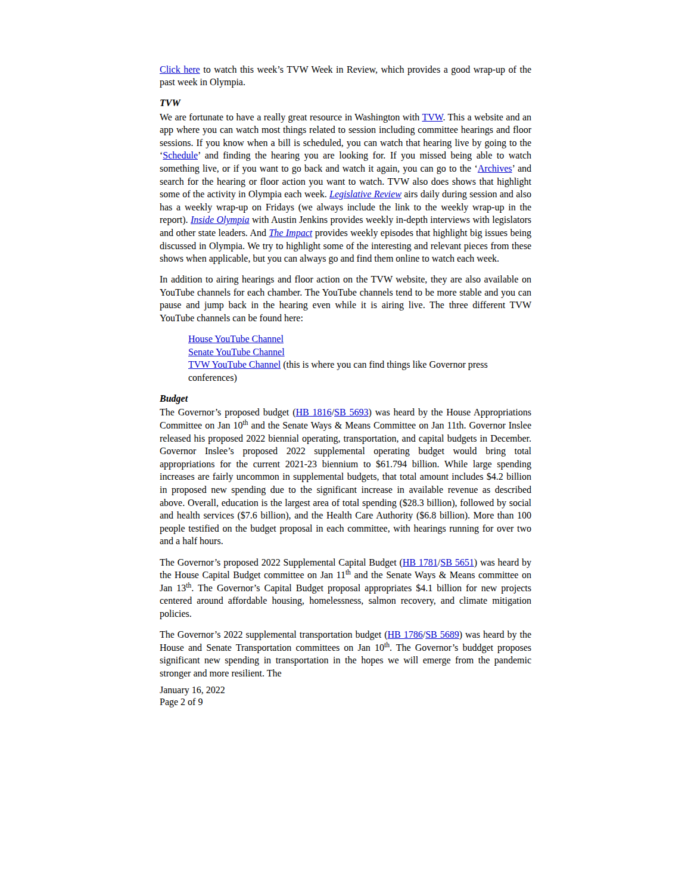Click here to watch this week’s TVW Week in Review, which provides a good wrap-up of the past week in Olympia.
TVW
We are fortunate to have a really great resource in Washington with TVW. This a website and an app where you can watch most things related to session including committee hearings and floor sessions. If you know when a bill is scheduled, you can watch that hearing live by going to the ‘Schedule’ and finding the hearing you are looking for. If you missed being able to watch something live, or if you want to go back and watch it again, you can go to the ‘Archives’ and search for the hearing or floor action you want to watch. TVW also does shows that highlight some of the activity in Olympia each week. Legislative Review airs daily during session and also has a weekly wrap-up on Fridays (we always include the link to the weekly wrap-up in the report). Inside Olympia with Austin Jenkins provides weekly in-depth interviews with legislators and other state leaders. And The Impact provides weekly episodes that highlight big issues being discussed in Olympia. We try to highlight some of the interesting and relevant pieces from these shows when applicable, but you can always go and find them online to watch each week.
In addition to airing hearings and floor action on the TVW website, they are also available on YouTube channels for each chamber. The YouTube channels tend to be more stable and you can pause and jump back in the hearing even while it is airing live. The three different TVW YouTube channels can be found here:
House YouTube Channel
Senate YouTube Channel
TVW YouTube Channel (this is where you can find things like Governor press conferences)
Budget
The Governor’s proposed budget (HB 1816/SB 5693) was heard by the House Appropriations Committee on Jan 10th and the Senate Ways & Means Committee on Jan 11th. Governor Inslee released his proposed 2022 biennial operating, transportation, and capital budgets in December. Governor Inslee’s proposed 2022 supplemental operating budget would bring total appropriations for the current 2021-23 biennium to $61.794 billion. While large spending increases are fairly uncommon in supplemental budgets, that total amount includes $4.2 billion in proposed new spending due to the significant increase in available revenue as described above. Overall, education is the largest area of total spending ($28.3 billion), followed by social and health services ($7.6 billion), and the Health Care Authority ($6.8 billion). More than 100 people testified on the budget proposal in each committee, with hearings running for over two and a half hours.
The Governor’s proposed 2022 Supplemental Capital Budget (HB 1781/SB 5651) was heard by the House Capital Budget committee on Jan 11th and the Senate Ways & Means committee on Jan 13th. The Governor’s Capital Budget proposal appropriates $4.1 billion for new projects centered around affordable housing, homelessness, salmon recovery, and climate mitigation policies.
The Governor’s 2022 supplemental transportation budget (HB 1786/SB 5689) was heard by the House and Senate Transportation committees on Jan 10th. The Governor’s buddget proposes significant new spending in transportation in the hopes we will emerge from the pandemic stronger and more resilient. The
January 16, 2022
Page 2 of 9